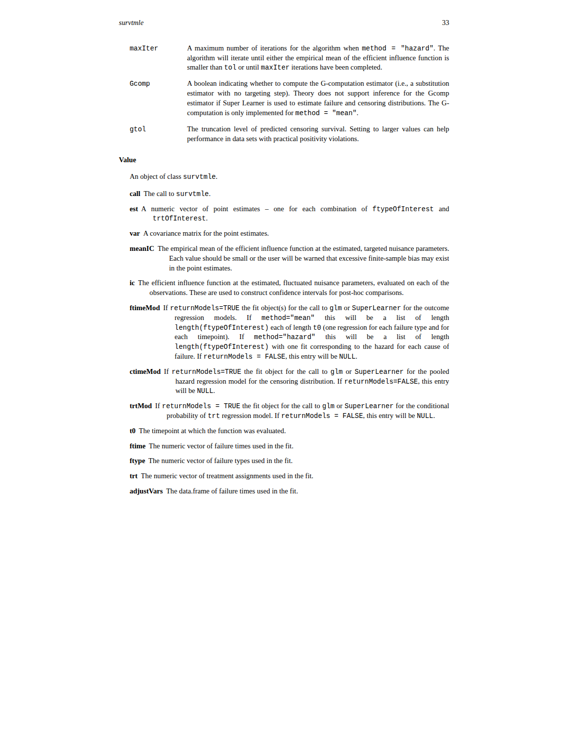survtmle 33
maxIter
A maximum number of iterations for the algorithm when method = "hazard". The algorithm will iterate until either the empirical mean of the efficient influence function is smaller than tol or until maxIter iterations have been completed.
Gcomp
A boolean indicating whether to compute the G-computation estimator (i.e., a substitution estimator with no targeting step). Theory does not support inference for the Gcomp estimator if Super Learner is used to estimate failure and censoring distributions. The G-computation is only implemented for method = "mean".
gtol
The truncation level of predicted censoring survival. Setting to larger values can help performance in data sets with practical positivity violations.
Value
An object of class survtmle.
call
The call to survtmle.
est
A numeric vector of point estimates – one for each combination of ftypeOfInterest and trtOfInterest.
var
A covariance matrix for the point estimates.
meanIC
The empirical mean of the efficient influence function at the estimated, targeted nuisance parameters. Each value should be small or the user will be warned that excessive finite-sample bias may exist in the point estimates.
ic
The efficient influence function at the estimated, fluctuated nuisance parameters, evaluated on each of the observations. These are used to construct confidence intervals for post-hoc comparisons.
ftimeMod
If returnModels=TRUE the fit object(s) for the call to glm or SuperLearner for the outcome regression models. If method="mean" this will be a list of length length(ftypeOfInterest) each of length t0 (one regression for each failure type and for each timepoint). If method="hazard" this will be a list of length length(ftypeOfInterest) with one fit corresponding to the hazard for each cause of failure. If returnModels = FALSE, this entry will be NULL.
ctimeMod
If returnModels=TRUE the fit object for the call to glm or SuperLearner for the pooled hazard regression model for the censoring distribution. If returnModels=FALSE, this entry will be NULL.
trtMod
If returnModels = TRUE the fit object for the call to glm or SuperLearner for the conditional probability of trt regression model. If returnModels = FALSE, this entry will be NULL.
t0
The timepoint at which the function was evaluated.
ftime
The numeric vector of failure times used in the fit.
ftype
The numeric vector of failure types used in the fit.
trt
The numeric vector of treatment assignments used in the fit.
adjustVars
The data.frame of failure times used in the fit.